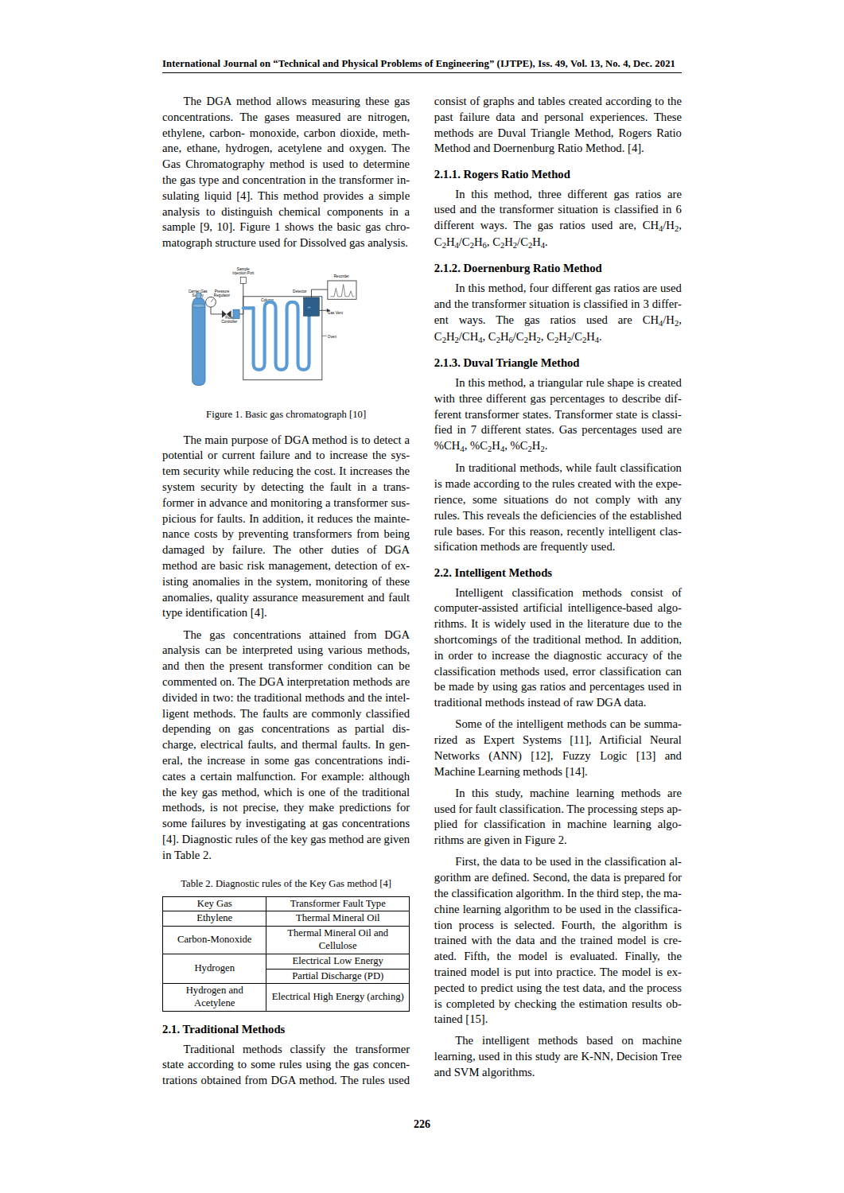International Journal on “Technical and Physical Problems of Engineering” (IJTPE), Iss. 49, Vol. 13, No. 4, Dec. 2021
The DGA method allows measuring these gas concentrations. The gases measured are nitrogen, ethylene, carbon- monoxide, carbon dioxide, methane, ethane, hydrogen, acetylene and oxygen. The Gas Chromatography method is used to determine the gas type and concentration in the transformer insulating liquid [4]. This method provides a simple analysis to distinguish chemical components in a sample [9, 10]. Figure 1 shows the basic gas chromatograph structure used for Dissolved gas analysis.
Sample Injection Port Recorder Carrier Gas Supply Pressure Regulator Detector Column Flow Controller Gas Vent Oven
Figure 1. Basic gas chromatograph [10]
The main purpose of DGA method is to detect a potential or current failure and to increase the system security while reducing the cost. It increases the system security by detecting the fault in a transformer in advance and monitoring a transformer suspicious for faults. In addition, it reduces the maintenance costs by preventing transformers from being damaged by failure. The other duties of DGA method are basic risk management, detection of existing anomalies in the system, monitoring of these anomalies, quality assurance measurement and fault type identification [4].
The gas concentrations attained from DGA analysis can be interpreted using various methods, and then the present transformer condition can be commented on. The DGA interpretation methods are divided in two: the traditional methods and the intelligent methods. The faults are commonly classified depending on gas concentrations as partial discharge, electrical faults, and thermal faults. In general, the increase in some gas concentrations indicates a certain malfunction. For example: although the key gas method, which is one of the traditional methods, is not precise, they make predictions for some failures by investigating at gas concentrations [4]. Diagnostic rules of the key gas method are given in Table 2.
Table 2. Diagnostic rules of the Key Gas method [4]
| Key Gas | Transformer Fault Type |
| Ethylene | Thermal Mineral Oil |
| Carbon-Monoxide | Thermal Mineral Oil and Cellulose |
| Hydrogen | Electrical Low Energy |
| Partial Discharge (PD) |
| Hydrogen and Acetylene | Electrical High Energy (arching) |
2.1. Traditional Methods
Traditional methods classify the transformer state according to some rules using the gas concentrations obtained from DGA method. The rules used consist of graphs and tables created according to the past failure data and personal experiences. These methods are Duval Triangle Method, Rogers Ratio Method and Doernenburg Ratio Method. [4].
2.1.1. Rogers Ratio Method
In this method, three different gas ratios are used and the transformer situation is classified in 6 different ways. The gas ratios used are, CH4/H2, C2H4/C2H6, C2H2/C2H4.
2.1.2. Doernenburg Ratio Method
In this method, four different gas ratios are used and the transformer situation is classified in 3 different ways. The gas ratios used are CH4/H2, C2H2/CH4, C2H6/C2H2, C2H2/C2H4.
2.1.3. Duval Triangle Method
In this method, a triangular rule shape is created with three different gas percentages to describe different transformer states. Transformer state is classified in 7 different states. Gas percentages used are %CH4, %C2H4, %C2H2.
In traditional methods, while fault classification is made according to the rules created with the experience, some situations do not comply with any rules. This reveals the deficiencies of the established rule bases. For this reason, recently intelligent classification methods are frequently used.
2.2. Intelligent Methods
Intelligent classification methods consist of computer-assisted artificial intelligence-based algorithms. It is widely used in the literature due to the shortcomings of the traditional method. In addition, in order to increase the diagnostic accuracy of the classification methods used, error classification can be made by using gas ratios and percentages used in traditional methods instead of raw DGA data.
Some of the intelligent methods can be summarized as Expert Systems [11], Artificial Neural Networks (ANN) [12], Fuzzy Logic [13] and Machine Learning methods [14].
In this study, machine learning methods are used for fault classification. The processing steps applied for classification in machine learning algorithms are given in Figure 2.
First, the data to be used in the classification algorithm are defined. Second, the data is prepared for the classification algorithm. In the third step, the machine learning algorithm to be used in the classification process is selected. Fourth, the algorithm is trained with the data and the trained model is created. Fifth, the model is evaluated. Finally, the trained model is put into practice. The model is expected to predict using the test data, and the process is completed by checking the estimation results obtained [15].
The intelligent methods based on machine learning, used in this study are K-NN, Decision Tree and SVM algorithms.
226